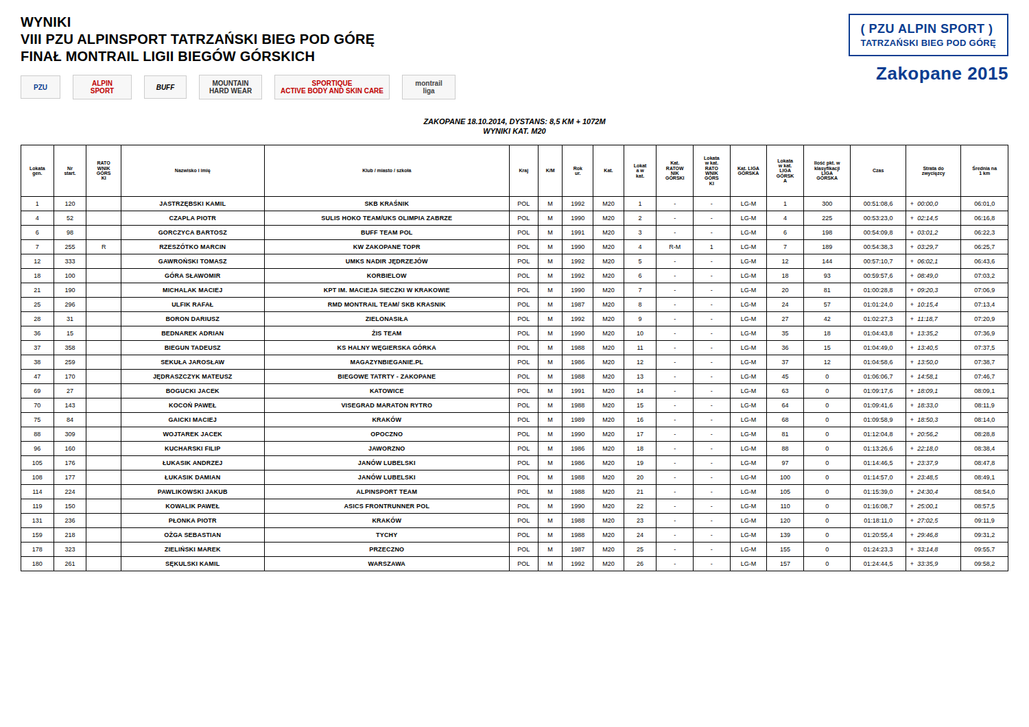WYNIKI
VIII PZU ALPINSPORT TATRZAŃSKI BIEG POD GÓRĘ
FINAŁ MONTRAIL LIGII BIEGÓW GÓRSKICH
PZU ALPIN
SPORT BUFF MOUNTAIN
HARD WEAR SPORTIQUE
ACTIVE BODY AND SKIN CARE montrail
liga
( PZU ALPIN SPORT )
TATRZAŃSKI BIEG POD GÓRĘ
Zakopane 2015
ZAKOPANE 18.10.2014, DYSTANS: 8,5 KM + 1072M
WYNIKI KAT. M20
| Lokata gen. | Nr start. | RATO WNIK GÓRS KI | Nazwisko i imię | Klub / miasto / szkoła | Kraj | K/M | Rok ur. | Kat. | Lokat a w kat. | Kat. RATOW NIK GÓRSKI | Lokata w kat. RATO WNIK GÓRS KI | Kat. LIGA GÓRSKA | Lokata w kat. LIGA GÓRSK A | Ilość pkt. w klasyfikacji LIGA GÓRSKA | Czas | Strata do zwycięzcy | Średnia na 1 km |
| --- | --- | --- | --- | --- | --- | --- | --- | --- | --- | --- | --- | --- | --- | --- | --- | --- | --- |
| 1 | 120 | | JASTRZĘBSKI KAMIL | SKB KRAŚNIK | POL | M | 1992 | M20 | 1 | - | - | LG-M | 1 | 300 | 00:51:08,6 | + 00:00,0 | 06:01,0 |
| 4 | 52 | | CZAPLA PIOTR | SULIS HOKO TEAM/UKS OLIMPIA ZABRZE | POL | M | 1990 | M20 | 2 | - | - | LG-M | 4 | 225 | 00:53:23,0 | + 02:14,5 | 06:16,8 |
| 6 | 98 | | GORCZYCA BARTOSZ | BUFF TEAM POL | POL | M | 1991 | M20 | 3 | - | - | LG-M | 6 | 198 | 00:54:09,8 | + 03:01,2 | 06:22,3 |
| 7 | 255 | R | RZESZÓTKO MARCIN | KW ZAKOPANE TOPR | POL | M | 1990 | M20 | 4 | R-M | 1 | LG-M | 7 | 189 | 00:54:38,3 | + 03:29,7 | 06:25,7 |
| 12 | 333 | | GAWROŃSKI TOMASZ | UMKS NADIR JĘDRZEJÓW | POL | M | 1992 | M20 | 5 | - | - | LG-M | 12 | 144 | 00:57:10,7 | + 06:02,1 | 06:43,6 |
| 18 | 100 | | GÓRA SŁAWOMIR | KORBIELOW | POL | M | 1992 | M20 | 6 | - | - | LG-M | 18 | 93 | 00:59:57,6 | + 08:49,0 | 07:03,2 |
| 21 | 190 | | MICHALAK MACIEJ | KPT IM. MACIEJA SIECZKI W KRAKOWIE | POL | M | 1990 | M20 | 7 | - | - | LG-M | 20 | 81 | 01:00:28,8 | + 09:20,3 | 07:06,9 |
| 25 | 296 | | ULFIK RAFAŁ | RMD MONTRAIL TEAM/ SKB KRASNIK | POL | M | 1987 | M20 | 8 | - | - | LG-M | 24 | 57 | 01:01:24,0 | + 10:15,4 | 07:13,4 |
| 28 | 31 | | BORON DARIUSZ | ZIELONASIŁA | POL | M | 1992 | M20 | 9 | - | - | LG-M | 27 | 42 | 01:02:27,3 | + 11:18,7 | 07:20,9 |
| 36 | 15 | | BEDNAREK ADRIAN | ŻIS TEAM | POL | M | 1990 | M20 | 10 | - | - | LG-M | 35 | 18 | 01:04:43,8 | + 13:35,2 | 07:36,9 |
| 37 | 358 | | BIEGUN TADEUSZ | KS HALNY WĘGIERSKA GÓRKA | POL | M | 1988 | M20 | 11 | - | - | LG-M | 36 | 15 | 01:04:49,0 | + 13:40,5 | 07:37,5 |
| 38 | 259 | | SEKUŁA JAROSŁAW | MAGAZYNBIEGANIE.PL | POL | M | 1986 | M20 | 12 | - | - | LG-M | 37 | 12 | 01:04:58,6 | + 13:50,0 | 07:38,7 |
| 47 | 170 | | JĘDRASZCZYK MATEUSZ | BIEGOWE TATRTY - ZAKOPANE | POL | M | 1988 | M20 | 13 | - | - | LG-M | 45 | 0 | 01:06:06,7 | + 14:58,1 | 07:46,7 |
| 69 | 27 | | BOGUCKI JACEK | KATOWICE | POL | M | 1991 | M20 | 14 | - | - | LG-M | 63 | 0 | 01:09:17,6 | + 18:09,1 | 08:09,1 |
| 70 | 143 | | KOCOŃ PAWEŁ | VISEGRAD MARATON RYTRO | POL | M | 1988 | M20 | 15 | - | - | LG-M | 64 | 0 | 01:09:41,6 | + 18:33,0 | 08:11,9 |
| 75 | 84 | | GAICKI MACIEJ | KRAKÓW | POL | M | 1989 | M20 | 16 | - | - | LG-M | 68 | 0 | 01:09:58,9 | + 18:50,3 | 08:14,0 |
| 88 | 309 | | WOJTAREK JACEK | OPOCZNO | POL | M | 1990 | M20 | 17 | - | - | LG-M | 81 | 0 | 01:12:04,8 | + 20:56,2 | 08:28,8 |
| 96 | 160 | | KUCHARSKI FILIP | JAWORZNO | POL | M | 1986 | M20 | 18 | - | - | LG-M | 88 | 0 | 01:13:26,6 | + 22:18,0 | 08:38,4 |
| 105 | 176 | | ŁUKASIK ANDRZEJ | JANÓW LUBELSKI | POL | M | 1986 | M20 | 19 | - | - | LG-M | 97 | 0 | 01:14:46,5 | + 23:37,9 | 08:47,8 |
| 108 | 177 | | ŁUKASIK DAMIAN | JANÓW LUBELSKI | POL | M | 1988 | M20 | 20 | - | - | LG-M | 100 | 0 | 01:14:57,0 | + 23:48,5 | 08:49,1 |
| 114 | 224 | | PAWLIKOWSKI JAKUB | ALPINSPORT TEAM | POL | M | 1988 | M20 | 21 | - | - | LG-M | 105 | 0 | 01:15:39,0 | + 24:30,4 | 08:54,0 |
| 119 | 150 | | KOWALIK PAWEŁ | ASICS FRONTRUNNER POL | POL | M | 1990 | M20 | 22 | - | - | LG-M | 110 | 0 | 01:16:08,7 | + 25:00,1 | 08:57,5 |
| 131 | 236 | | PŁONKA PIOTR | KRAKÓW | POL | M | 1988 | M20 | 23 | - | - | LG-M | 120 | 0 | 01:18:11,0 | + 27:02,5 | 09:11,9 |
| 159 | 218 | | OŻGA SEBASTIAN | TYCHY | POL | M | 1988 | M20 | 24 | - | - | LG-M | 139 | 0 | 01:20:55,4 | + 29:46,8 | 09:31,2 |
| 178 | 323 | | ZIELIŃSKI MAREK | PRZECZNO | POL | M | 1987 | M20 | 25 | - | - | LG-M | 155 | 0 | 01:24:23,3 | + 33:14,8 | 09:55,7 |
| 180 | 261 | | SĘKULSKI KAMIL | WARSZAWA | POL | M | 1992 | M20 | 26 | - | - | LG-M | 157 | 0 | 01:24:44,5 | + 33:35,9 | 09:58,2 |